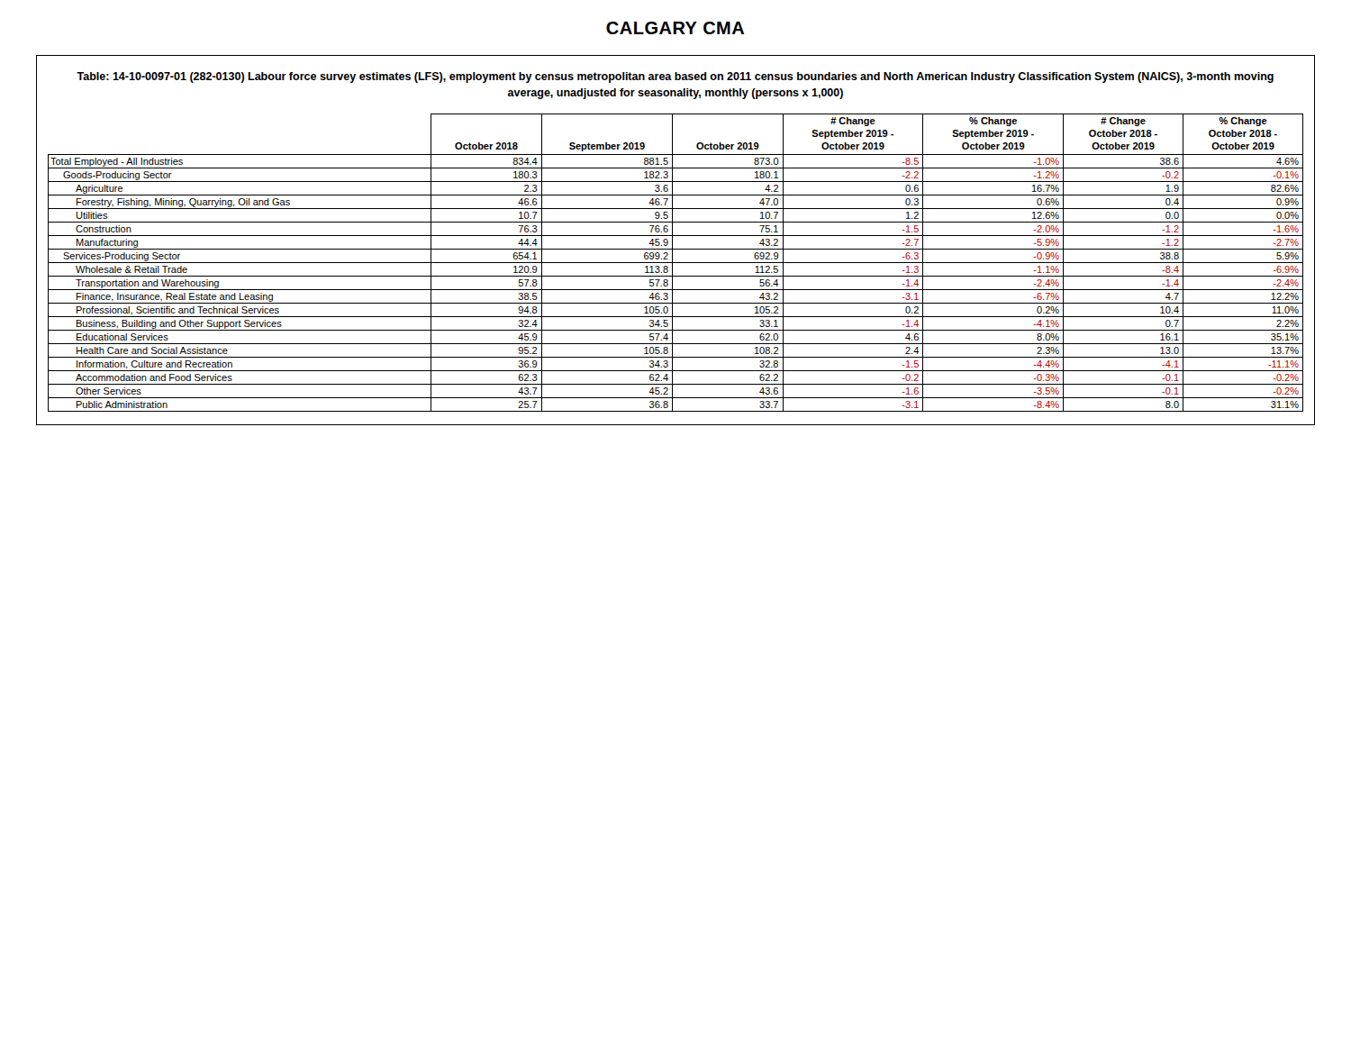CALGARY CMA
Table: 14-10-0097-01 (282-0130) Labour force survey estimates (LFS), employment by census metropolitan area based on 2011 census boundaries and North American Industry Classification System (NAICS), 3-month moving average, unadjusted for seasonality, monthly (persons x 1,000)
| | October 2018 | September 2019 | October 2019 | # Change September 2019 - October 2019 | % Change September 2019 - October 2019 | # Change October 2018 - October 2019 | % Change October 2018 - October 2019 |
| --- | --- | --- | --- | --- | --- | --- | --- |
| Total Employed - All Industries | 834.4 | 881.5 | 873.0 | -8.5 | -1.0% | 38.6 | 4.6% |
| Goods-Producing Sector | 180.3 | 182.3 | 180.1 | -2.2 | -1.2% | -0.2 | -0.1% |
| Agriculture | 2.3 | 3.6 | 4.2 | 0.6 | 16.7% | 1.9 | 82.6% |
| Forestry, Fishing, Mining, Quarrying, Oil and Gas | 46.6 | 46.7 | 47.0 | 0.3 | 0.6% | 0.4 | 0.9% |
| Utilities | 10.7 | 9.5 | 10.7 | 1.2 | 12.6% | 0.0 | 0.0% |
| Construction | 76.3 | 76.6 | 75.1 | -1.5 | -2.0% | -1.2 | -1.6% |
| Manufacturing | 44.4 | 45.9 | 43.2 | -2.7 | -5.9% | -1.2 | -2.7% |
| Services-Producing Sector | 654.1 | 699.2 | 692.9 | -6.3 | -0.9% | 38.8 | 5.9% |
| Wholesale & Retail Trade | 120.9 | 113.8 | 112.5 | -1.3 | -1.1% | -8.4 | -6.9% |
| Transportation and Warehousing | 57.8 | 57.8 | 56.4 | -1.4 | -2.4% | -1.4 | -2.4% |
| Finance, Insurance, Real Estate and Leasing | 38.5 | 46.3 | 43.2 | -3.1 | -6.7% | 4.7 | 12.2% |
| Professional, Scientific and Technical Services | 94.8 | 105.0 | 105.2 | 0.2 | 0.2% | 10.4 | 11.0% |
| Business, Building and Other Support Services | 32.4 | 34.5 | 33.1 | -1.4 | -4.1% | 0.7 | 2.2% |
| Educational Services | 45.9 | 57.4 | 62.0 | 4.6 | 8.0% | 16.1 | 35.1% |
| Health Care and Social Assistance | 95.2 | 105.8 | 108.2 | 2.4 | 2.3% | 13.0 | 13.7% |
| Information, Culture and Recreation | 36.9 | 34.3 | 32.8 | -1.5 | -4.4% | -4.1 | -11.1% |
| Accommodation and Food Services | 62.3 | 62.4 | 62.2 | -0.2 | -0.3% | -0.1 | -0.2% |
| Other Services | 43.7 | 45.2 | 43.6 | -1.6 | -3.5% | -0.1 | -0.2% |
| Public Administration | 25.7 | 36.8 | 33.7 | -3.1 | -8.4% | 8.0 | 31.1% |